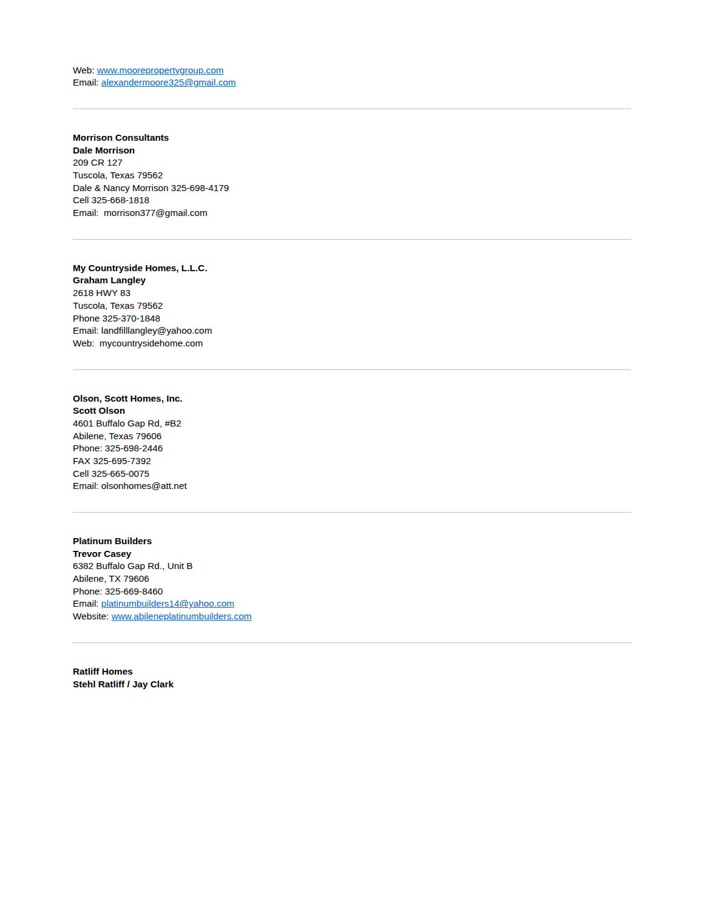Web: www.moorepropertygroup.com
Email: alexandermoore325@gmail.com
Morrison Consultants
Dale Morrison
209 CR 127
Tuscola, Texas 79562
Dale & Nancy Morrison 325-698-4179
Cell 325-668-1818
Email: morrison377@gmail.com
My Countryside Homes, L.L.C.
Graham Langley
2618 HWY 83
Tuscola, Texas 79562
Phone 325-370-1848
Email: landfilllangley@yahoo.com
Web: mycountrysidehome.com
Olson, Scott Homes, Inc.
Scott Olson
4601 Buffalo Gap Rd, #B2
Abilene, Texas 79606
Phone: 325-698-2446
FAX 325-695-7392
Cell 325-665-0075
Email: olsonhomes@att.net
Platinum Builders
Trevor Casey
6382 Buffalo Gap Rd., Unit B
Abilene, TX 79606
Phone: 325-669-8460
Email: platinumbuilders14@yahoo.com
Website: www.abileneplatinumbuilders.com
Ratliff Homes
Stehl Ratliff / Jay Clark